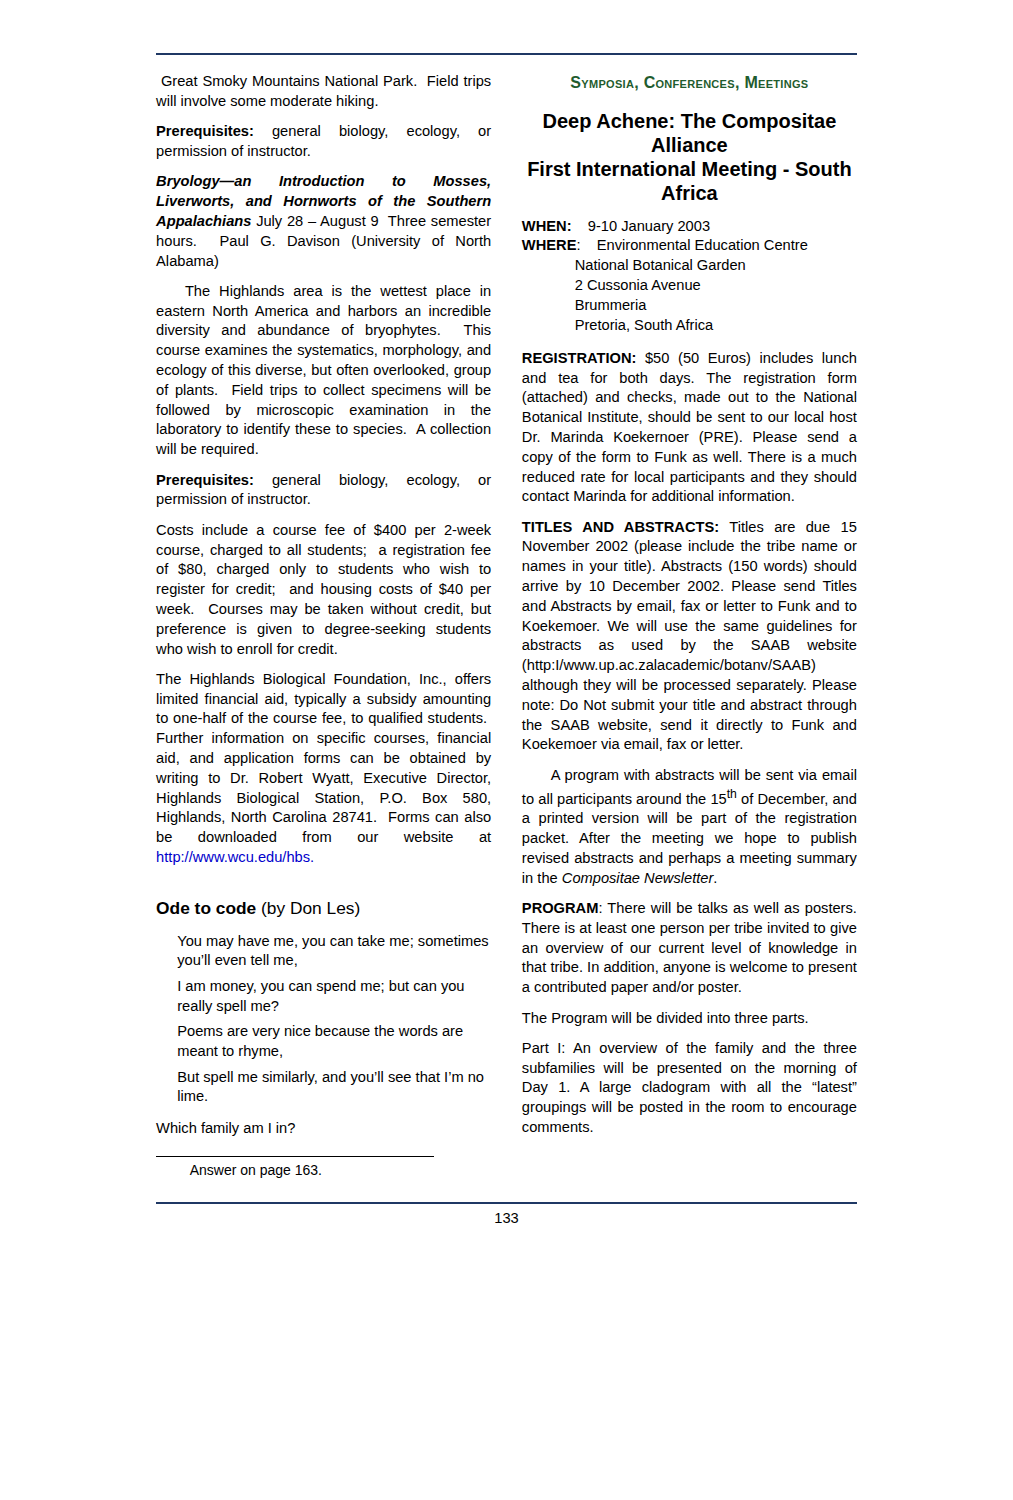Great Smoky Mountains National Park. Field trips will involve some moderate hiking.
Prerequisites: general biology, ecology, or permission of instructor.
Bryology—an Introduction to Mosses, Liverworts, and Hornworts of the Southern Appalachians July 28 – August 9 Three semester hours. Paul G. Davison (University of North Alabama)
The Highlands area is the wettest place in eastern North America and harbors an incredible diversity and abundance of bryophytes. This course examines the systematics, morphology, and ecology of this diverse, but often overlooked, group of plants. Field trips to collect specimens will be followed by microscopic examination in the laboratory to identify these to species. A collection will be required.
Prerequisites: general biology, ecology, or permission of instructor.
Costs include a course fee of $400 per 2-week course, charged to all students; a registration fee of $80, charged only to students who wish to register for credit; and housing costs of $40 per week. Courses may be taken without credit, but preference is given to degree-seeking students who wish to enroll for credit.
The Highlands Biological Foundation, Inc., offers limited financial aid, typically a subsidy amounting to one-half of the course fee, to qualified students. Further information on specific courses, financial aid, and application forms can be obtained by writing to Dr. Robert Wyatt, Executive Director, Highlands Biological Station, P.O. Box 580, Highlands, North Carolina 28741. Forms can also be downloaded from our website at http://www.wcu.edu/hbs.
Ode to code (by Don Les)
You may have me, you can take me; sometimes you’ll even tell me,
I am money, you can spend me; but can you really spell me?
Poems are very nice because the words are meant to rhyme,
But spell me similarly, and you’ll see that I’m no lime.
Which family am I in?
Answer on page 163.
Symposia, Conferences, Meetings
Deep Achene: The Compositae Alliance First International Meeting - South Africa
WHEN: 9-10 January 2003
WHERE: Environmental Education Centre
National Botanical Garden
2 Cussonia Avenue
Brummeria
Pretoria, South Africa
REGISTRATION: $50 (50 Euros) includes lunch and tea for both days. The registration form (attached) and checks, made out to the National Botanical Institute, should be sent to our local host Dr. Marinda Koekernoer (PRE). Please send a copy of the form to Funk as well. There is a much reduced rate for local participants and they should contact Marinda for additional information.
TITLES AND ABSTRACTS: Titles are due 15 November 2002 (please include the tribe name or names in your title). Abstracts (150 words) should arrive by 10 December 2002. Please send Titles and Abstracts by email, fax or letter to Funk and to Koekemoer. We will use the same guidelines for abstracts as used by the SAAB website (http:I/www.up.ac.zalacademic/botanv/SAAB) although they will be processed separately. Please note: Do Not submit your title and abstract through the SAAB website, send it directly to Funk and Koekemoer via email, fax or letter.
A program with abstracts will be sent via email to all participants around the 15th of December, and a printed version will be part of the registration packet. After the meeting we hope to publish revised abstracts and perhaps a meeting summary in the Compositae Newsletter.
PROGRAM: There will be talks as well as posters. There is at least one person per tribe invited to give an overview of our current level of knowledge in that tribe. In addition, anyone is welcome to present a contributed paper and/or poster.
The Program will be divided into three parts.
Part I: An overview of the family and the three subfamilies will be presented on the morning of Day 1. A large cladogram with all the “latest” groupings will be posted in the room to encourage comments.
133